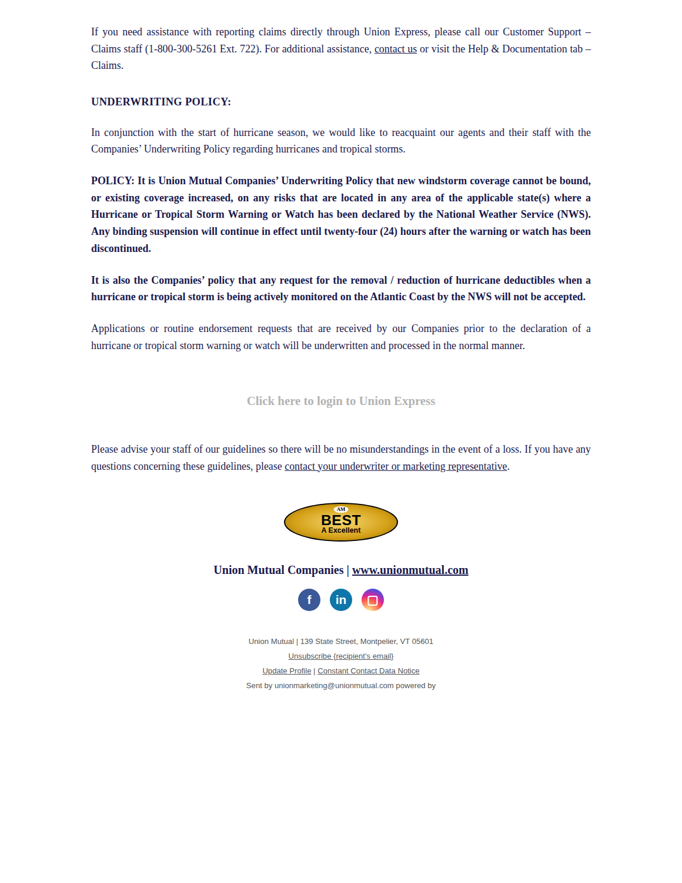If you need assistance with reporting claims directly through Union Express, please call our Customer Support – Claims staff (1-800-300-5261 Ext. 722). For additional assistance, contact us or visit the Help & Documentation tab – Claims.
UNDERWRITING POLICY:
In conjunction with the start of hurricane season, we would like to reacquaint our agents and their staff with the Companies’ Underwriting Policy regarding hurricanes and tropical storms.
POLICY: It is Union Mutual Companies’ Underwriting Policy that new windstorm coverage cannot be bound, or existing coverage increased, on any risks that are located in any area of the applicable state(s) where a Hurricane or Tropical Storm Warning or Watch has been declared by the National Weather Service (NWS). Any binding suspension will continue in effect until twenty-four (24) hours after the warning or watch has been discontinued.
It is also the Companies’ policy that any request for the removal / reduction of hurricane deductibles when a hurricane or tropical storm is being actively monitored on the Atlantic Coast by the NWS will not be accepted.
Applications or routine endorsement requests that are received by our Companies prior to the declaration of a hurricane or tropical storm warning or watch will be underwritten and processed in the normal manner.
Click here to login to Union Express
Please advise your staff of our guidelines so there will be no misunderstandings in the event of a loss. If you have any questions concerning these guidelines, please contact your underwriter or marketing representative.
AM BEST A Excellent
Union Mutual Companies | www.unionmutual.com
f in ▢
Union Mutual | 139 State Street, Montpelier, VT 05601
Unsubscribe {recipient's email}
Update Profile | Constant Contact Data Notice
Sent by unionmarketing@unionmutual.com powered by